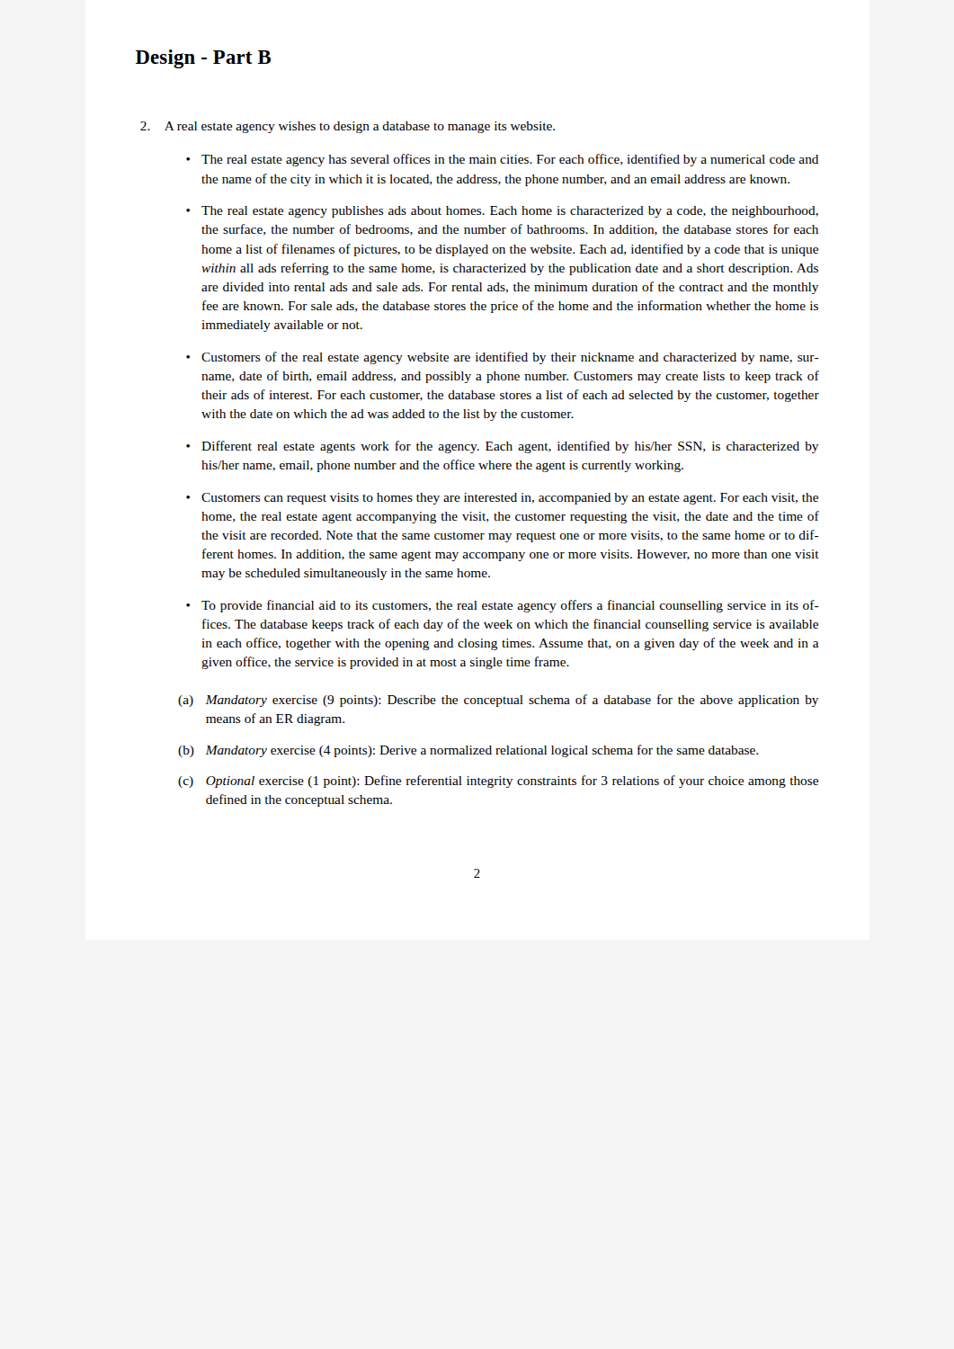Design - Part B
A real estate agency wishes to design a database to manage its website.
The real estate agency has several offices in the main cities. For each office, identified by a numerical code and the name of the city in which it is located, the address, the phone number, and an email address are known.
The real estate agency publishes ads about homes. Each home is characterized by a code, the neighbourhood, the surface, the number of bedrooms, and the number of bathrooms. In addition, the database stores for each home a list of filenames of pictures, to be displayed on the website. Each ad, identified by a code that is unique within all ads referring to the same home, is characterized by the publication date and a short description. Ads are divided into rental ads and sale ads. For rental ads, the minimum duration of the contract and the monthly fee are known. For sale ads, the database stores the price of the home and the information whether the home is immediately available or not.
Customers of the real estate agency website are identified by their nickname and characterized by name, surname, date of birth, email address, and possibly a phone number. Customers may create lists to keep track of their ads of interest. For each customer, the database stores a list of each ad selected by the customer, together with the date on which the ad was added to the list by the customer.
Different real estate agents work for the agency. Each agent, identified by his/her SSN, is characterized by his/her name, email, phone number and the office where the agent is currently working.
Customers can request visits to homes they are interested in, accompanied by an estate agent. For each visit, the home, the real estate agent accompanying the visit, the customer requesting the visit, the date and the time of the visit are recorded. Note that the same customer may request one or more visits, to the same home or to different homes. In addition, the same agent may accompany one or more visits. However, no more than one visit may be scheduled simultaneously in the same home.
To provide financial aid to its customers, the real estate agency offers a financial counselling service in its offices. The database keeps track of each day of the week on which the financial counselling service is available in each office, together with the opening and closing times. Assume that, on a given day of the week and in a given office, the service is provided in at most a single time frame.
Mandatory exercise (9 points): Describe the conceptual schema of a database for the above application by means of an ER diagram.
Mandatory exercise (4 points): Derive a normalized relational logical schema for the same database.
Optional exercise (1 point): Define referential integrity constraints for 3 relations of your choice among those defined in the conceptual schema.
2